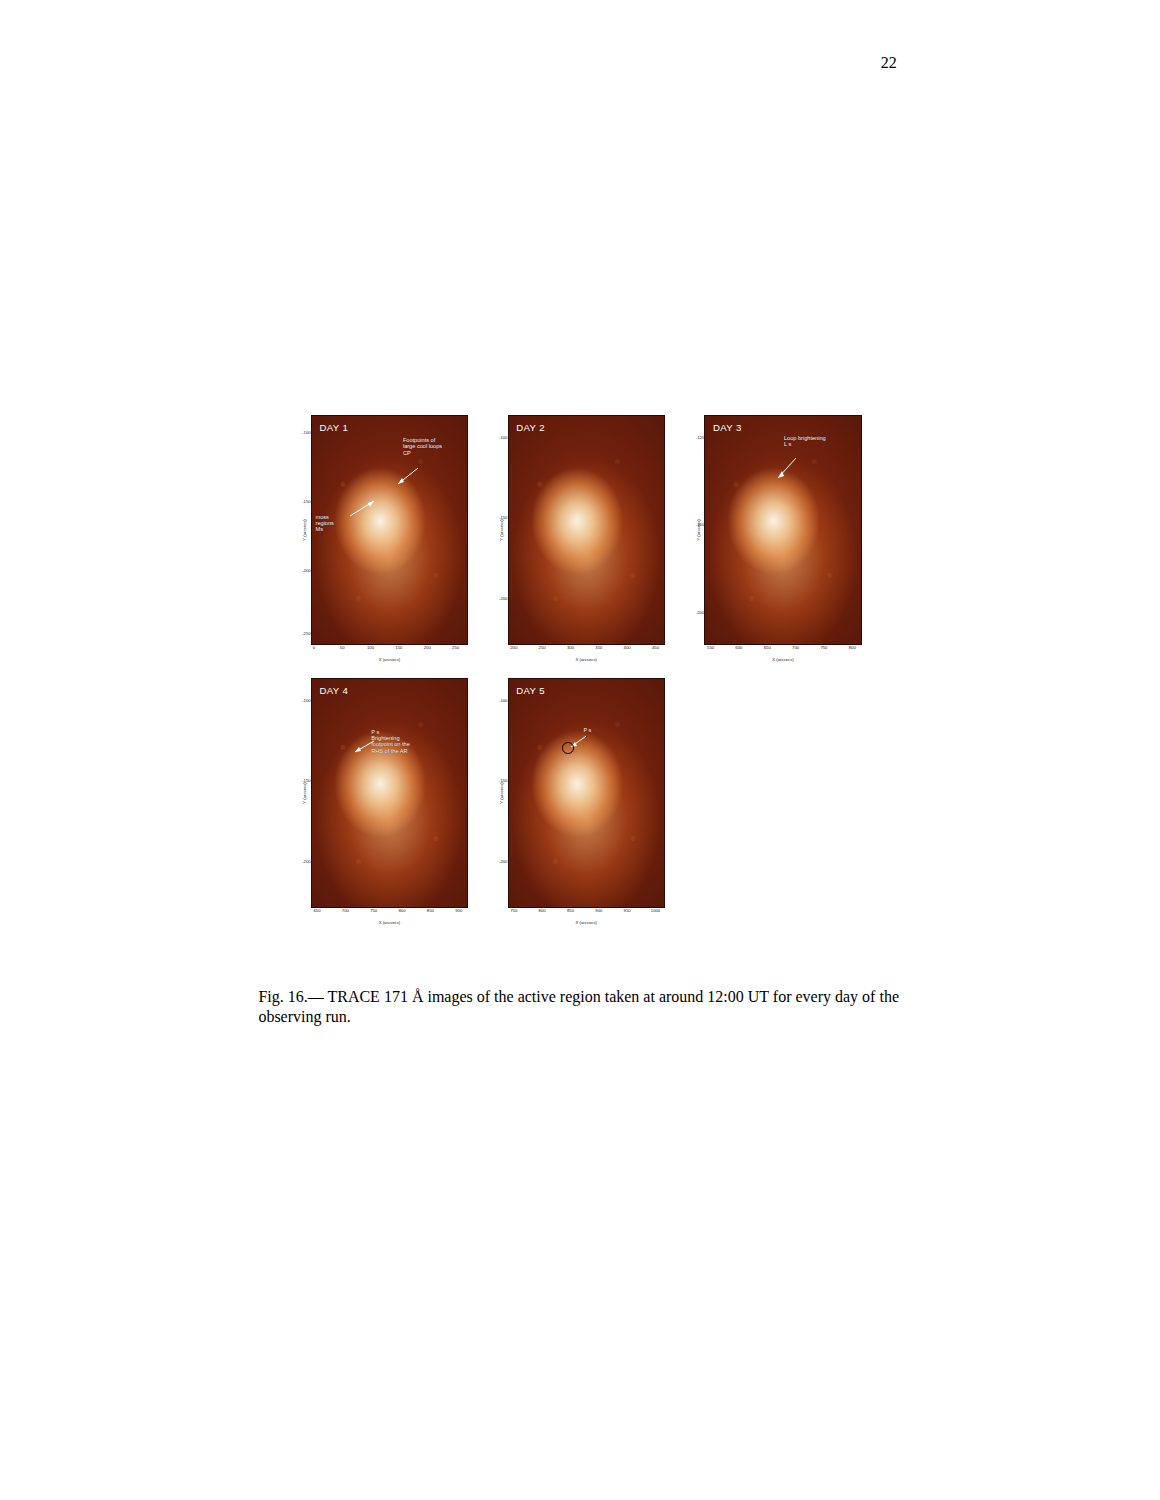22
Y (arcsecs) -100 -150 -200 -250
DAY 1
Footpoints of
large cool loops
CP
moss
regions
Ms
0 50 100 150 200 250 X (arcsecs)
Y (arcsecs) -100 -150 -200
DAY 2
200 250 300 350 400 450 X (arcsecs)
Y (arcsecs) -120 -160 -200
DAY 3
Loop brightening
L s
550 600 650 700 750 800 X (arcsecs)
Y (arcsecs) -100 -150 -200
DAY 4
P s
Brightening
footpoint on the
RHS of the AR
650 700 750 800 850 900 X (arcsecs)
Y (arcsecs) -100 -150 -200
DAY 5
P s
750 800 850 900 950 1000 X (arcsecs)
Fig. 16.— TRACE 171 Å images of the active region taken at around 12:00 UT for every day of the observing run.